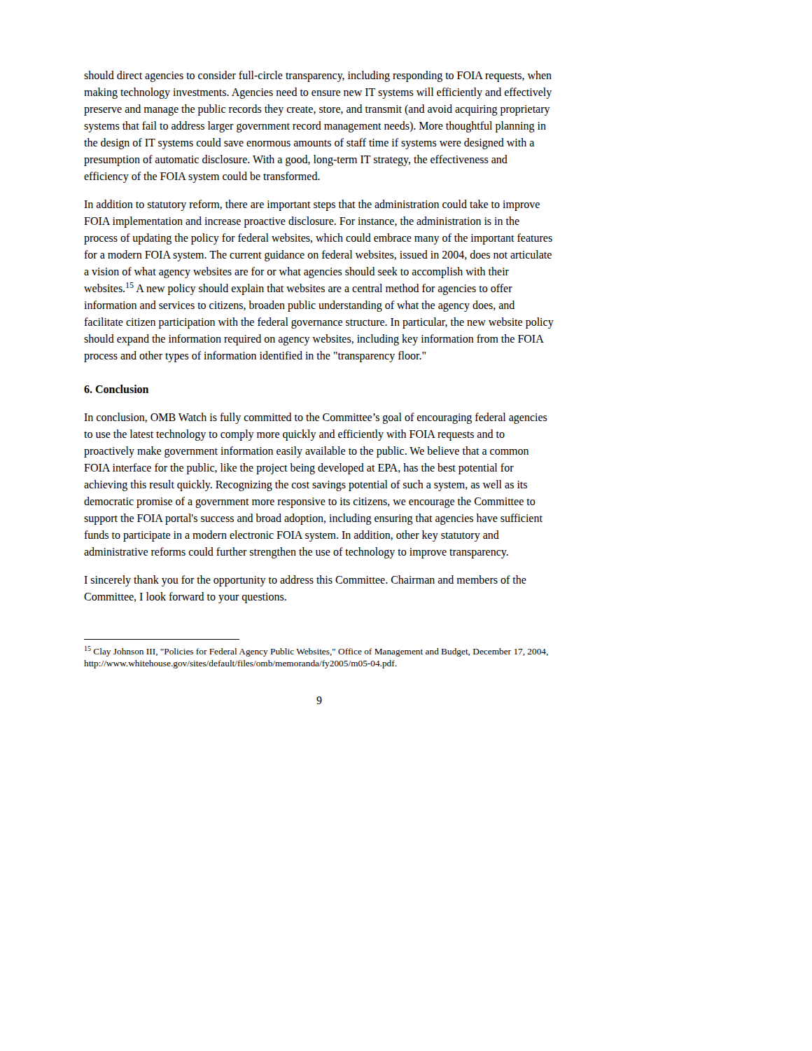should direct agencies to consider full-circle transparency, including responding to FOIA requests, when making technology investments. Agencies need to ensure new IT systems will efficiently and effectively preserve and manage the public records they create, store, and transmit (and avoid acquiring proprietary systems that fail to address larger government record management needs). More thoughtful planning in the design of IT systems could save enormous amounts of staff time if systems were designed with a presumption of automatic disclosure. With a good, long-term IT strategy, the effectiveness and efficiency of the FOIA system could be transformed.
In addition to statutory reform, there are important steps that the administration could take to improve FOIA implementation and increase proactive disclosure. For instance, the administration is in the process of updating the policy for federal websites, which could embrace many of the important features for a modern FOIA system. The current guidance on federal websites, issued in 2004, does not articulate a vision of what agency websites are for or what agencies should seek to accomplish with their websites.15 A new policy should explain that websites are a central method for agencies to offer information and services to citizens, broaden public understanding of what the agency does, and facilitate citizen participation with the federal governance structure. In particular, the new website policy should expand the information required on agency websites, including key information from the FOIA process and other types of information identified in the "transparency floor."
6. Conclusion
In conclusion, OMB Watch is fully committed to the Committee’s goal of encouraging federal agencies to use the latest technology to comply more quickly and efficiently with FOIA requests and to proactively make government information easily available to the public. We believe that a common FOIA interface for the public, like the project being developed at EPA, has the best potential for achieving this result quickly. Recognizing the cost savings potential of such a system, as well as its democratic promise of a government more responsive to its citizens, we encourage the Committee to support the FOIA portal's success and broad adoption, including ensuring that agencies have sufficient funds to participate in a modern electronic FOIA system. In addition, other key statutory and administrative reforms could further strengthen the use of technology to improve transparency.
I sincerely thank you for the opportunity to address this Committee. Chairman and members of the Committee, I look forward to your questions.
15 Clay Johnson III, "Policies for Federal Agency Public Websites," Office of Management and Budget, December 17, 2004, http://www.whitehouse.gov/sites/default/files/omb/memoranda/fy2005/m05-04.pdf.
9